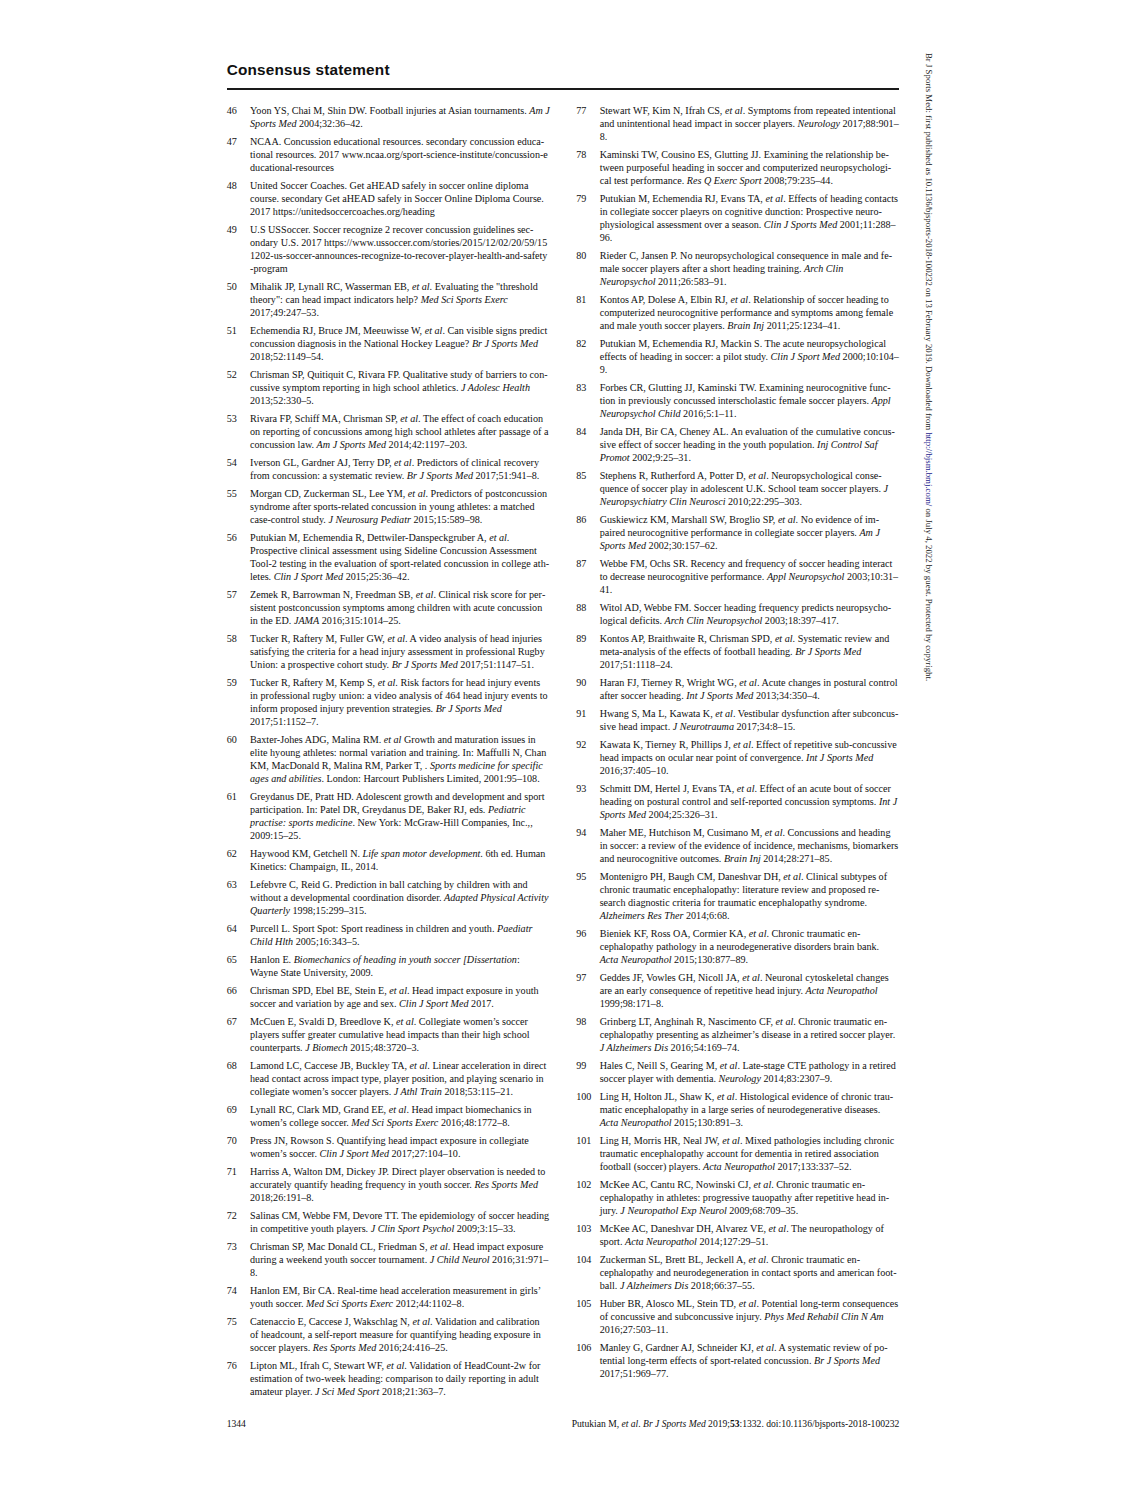Consensus statement
46 Yoon YS, Chai M, Shin DW. Football injuries at Asian tournaments. Am J Sports Med 2004;32:36–42.
47 NCAA. Concussion educational resources. secondary concussion educational resources. 2017 www.ncaa.org/sport-science-institute/concussion-educational-resources
48 United Soccer Coaches. Get aHEAD safely in soccer online diploma course. secondary Get aHEAD safely in Soccer Online Diploma Course. 2017 https://unitedsoccercoaches.org/heading
49 U.S USSoccer. Soccer recognize 2 recover concussion guidelines secondary U.S. 2017 https://www.ussoccer.com/stories/2015/12/02/20/59/151202-us-soccer-announces-recognize-to-recover-player-health-and-safety-program
50 Mihalik JP, Lynall RC, Wasserman EB, et al. Evaluating the "threshold theory": can head impact indicators help? Med Sci Sports Exerc 2017;49:247–53.
51 Echemendia RJ, Bruce JM, Meeuwisse W, et al. Can visible signs predict concussion diagnosis in the National Hockey League? Br J Sports Med 2018;52:1149–54.
52 Chrisman SP, Quitiquit C, Rivara FP. Qualitative study of barriers to concussive symptom reporting in high school athletics. J Adolesc Health 2013;52:330–5.
53 Rivara FP, Schiff MA, Chrisman SP, et al. The effect of coach education on reporting of concussions among high school athletes after passage of a concussion law. Am J Sports Med 2014;42:1197–203.
54 Iverson GL, Gardner AJ, Terry DP, et al. Predictors of clinical recovery from concussion: a systematic review. Br J Sports Med 2017;51:941–8.
55 Morgan CD, Zuckerman SL, Lee YM, et al. Predictors of postconcussion syndrome after sports-related concussion in young athletes: a matched case-control study. J Neurosurg Pediatr 2015;15:589–98.
56 Putukian M, Echemendia R, Dettwiler-Danspeckgruber A, et al. Prospective clinical assessment using Sideline Concussion Assessment Tool-2 testing in the evaluation of sport-related concussion in college athletes. Clin J Sport Med 2015;25:36–42.
57 Zemek R, Barrowman N, Freedman SB, et al. Clinical risk score for persistent postconcussion symptoms among children with acute concussion in the ED. JAMA 2016;315:1014–25.
58 Tucker R, Raftery M, Fuller GW, et al. A video analysis of head injuries satisfying the criteria for a head injury assessment in professional Rugby Union: a prospective cohort study. Br J Sports Med 2017;51:1147–51.
59 Tucker R, Raftery M, Kemp S, et al. Risk factors for head injury events in professional rugby union: a video analysis of 464 head injury events to inform proposed injury prevention strategies. Br J Sports Med 2017;51:1152–7.
60 Baxter-Johes ADG, Malina RM. et al Growth and maturation issues in elite hyoung athletes: normal variation and training. In: Maffulli N, Chan KM, MacDonald R, Malina RM, Parker T, . Sports medicine for specific ages and abilities. London: Harcourt Publishers Limited, 2001:95–108.
61 Greydanus DE, Pratt HD. Adolescent growth and development and sport participation. In: Patel DR, Greydanus DE, Baker RJ, eds. Pediatric practise: sports medicine. New York: McGraw-Hill Companies, Inc.,, 2009:15–25.
62 Haywood KM, Getchell N. Life span motor development. 6th ed. Human Kinetics: Champaign, IL, 2014.
63 Lefebvre C, Reid G. Prediction in ball catching by children with and without a developmental coordination disorder. Adapted Physical Activity Quarterly 1998;15:299–315.
64 Purcell L. Sport Spot: Sport readiness in children and youth. Paediatr Child Hlth 2005;16:343–5.
65 Hanlon E. Biomechanics of heading in youth soccer [Dissertation: Wayne State University, 2009.
66 Chrisman SPD, Ebel BE, Stein E, et al. Head impact exposure in youth soccer and variation by age and sex. Clin J Sport Med 2017.
67 McCuen E, Svaldi D, Breedlove K, et al. Collegiate women’s soccer players suffer greater cumulative head impacts than their high school counterparts. J Biomech 2015;48:3720–3.
68 Lamond LC, Caccese JB, Buckley TA, et al. Linear acceleration in direct head contact across impact type, player position, and playing scenario in collegiate women’s soccer players. J Athl Train 2018;53:115–21.
69 Lynall RC, Clark MD, Grand EE, et al. Head impact biomechanics in women’s college soccer. Med Sci Sports Exerc 2016;48:1772–8.
70 Press JN, Rowson S. Quantifying head impact exposure in collegiate women’s soccer. Clin J Sport Med 2017;27:104–10.
71 Harriss A, Walton DM, Dickey JP. Direct player observation is needed to accurately quantify heading frequency in youth soccer. Res Sports Med 2018;26:191–8.
72 Salinas CM, Webbe FM, Devore TT. The epidemiology of soccer heading in competitive youth players. J Clin Sport Psychol 2009;3:15–33.
73 Chrisman SP, Mac Donald CL, Friedman S, et al. Head impact exposure during a weekend youth soccer tournament. J Child Neurol 2016;31:971–8.
74 Hanlon EM, Bir CA. Real-time head acceleration measurement in girls’ youth soccer. Med Sci Sports Exerc 2012;44:1102–8.
75 Catenaccio E, Caccese J, Wakschlag N, et al. Validation and calibration of headcount, a self-report measure for quantifying heading exposure in soccer players. Res Sports Med 2016;24:416–25.
76 Lipton ML, Ifrah C, Stewart WF, et al. Validation of HeadCount-2w for estimation of two-week heading: comparison to daily reporting in adult amateur player. J Sci Med Sport 2018;21:363–7.
77 Stewart WF, Kim N, Ifrah CS, et al. Symptoms from repeated intentional and unintentional head impact in soccer players. Neurology 2017;88:901–8.
78 Kaminski TW, Cousino ES, Glutting JJ. Examining the relationship between purposeful heading in soccer and computerized neuropsychological test performance. Res Q Exerc Sport 2008;79:235–44.
79 Putukian M, Echemendia RJ, Evans TA, et al. Effects of heading contacts in collegiate soccer plaeyrs on cognitive dunction: Prospective neurophysiological assessment over a season. Clin J Sports Med 2001;11:288–96.
80 Rieder C, Jansen P. No neuropsychological consequence in male and female soccer players after a short heading training. Arch Clin Neuropsychol 2011;26:583–91.
81 Kontos AP, Dolese A, Elbin RJ, et al. Relationship of soccer heading to computerized neurocognitive performance and symptoms among female and male youth soccer players. Brain Inj 2011;25:1234–41.
82 Putukian M, Echemendia RJ, Mackin S. The acute neuropsychological effects of heading in soccer: a pilot study. Clin J Sport Med 2000;10:104–9.
83 Forbes CR, Glutting JJ, Kaminski TW. Examining neurocognitive function in previously concussed interscholastic female soccer players. Appl Neuropsychol Child 2016;5:1–11.
84 Janda DH, Bir CA, Cheney AL. An evaluation of the cumulative concussive effect of soccer heading in the youth population. Inj Control Saf Promot 2002;9:25–31.
85 Stephens R, Rutherford A, Potter D, et al. Neuropsychological consequence of soccer play in adolescent U.K. School team soccer players. J Neuropsychiatry Clin Neurosci 2010;22:295–303.
86 Guskiewicz KM, Marshall SW, Broglio SP, et al. No evidence of impaired neurocognitive performance in collegiate soccer players. Am J Sports Med 2002;30:157–62.
87 Webbe FM, Ochs SR. Recency and frequency of soccer heading interact to decrease neurocognitive performance. Appl Neuropsychol 2003;10:31–41.
88 Witol AD, Webbe FM. Soccer heading frequency predicts neuropsychological deficits. Arch Clin Neuropsychol 2003;18:397–417.
89 Kontos AP, Braithwaite R, Chrisman SPD, et al. Systematic review and meta-analysis of the effects of football heading. Br J Sports Med 2017;51:1118–24.
90 Haran FJ, Tierney R, Wright WG, et al. Acute changes in postural control after soccer heading. Int J Sports Med 2013;34:350–4.
91 Hwang S, Ma L, Kawata K, et al. Vestibular dysfunction after subconcussive head impact. J Neurotrauma 2017;34:8–15.
92 Kawata K, Tierney R, Phillips J, et al. Effect of repetitive sub-concussive head impacts on ocular near point of convergence. Int J Sports Med 2016;37:405–10.
93 Schmitt DM, Hertel J, Evans TA, et al. Effect of an acute bout of soccer heading on postural control and self-reported concussion symptoms. Int J Sports Med 2004;25:326–31.
94 Maher ME, Hutchison M, Cusimano M, et al. Concussions and heading in soccer: a review of the evidence of incidence, mechanisms, biomarkers and neurocognitive outcomes. Brain Inj 2014;28:271–85.
95 Montenigro PH, Baugh CM, Daneshvar DH, et al. Clinical subtypes of chronic traumatic encephalopathy: literature review and proposed research diagnostic criteria for traumatic encephalopathy syndrome. Alzheimers Res Ther 2014;6:68.
96 Bieniek KF, Ross OA, Cormier KA, et al. Chronic traumatic encephalopathy pathology in a neurodegenerative disorders brain bank. Acta Neuropathol 2015;130:877–89.
97 Geddes JF, Vowles GH, Nicoll JA, et al. Neuronal cytoskeletal changes are an early consequence of repetitive head injury. Acta Neuropathol 1999;98:171–8.
98 Grinberg LT, Anghinah R, Nascimento CF, et al. Chronic traumatic encephalopathy presenting as alzheimer’s disease in a retired soccer player. J Alzheimers Dis 2016;54:169–74.
99 Hales C, Neill S, Gearing M, et al. Late-stage CTE pathology in a retired soccer player with dementia. Neurology 2014;83:2307–9.
100 Ling H, Holton JL, Shaw K, et al. Histological evidence of chronic traumatic encephalopathy in a large series of neurodegenerative diseases. Acta Neuropathol 2015;130:891–3.
101 Ling H, Morris HR, Neal JW, et al. Mixed pathologies including chronic traumatic encephalopathy account for dementia in retired association football (soccer) players. Acta Neuropathol 2017;133:337–52.
102 McKee AC, Cantu RC, Nowinski CJ, et al. Chronic traumatic encephalopathy in athletes: progressive tauopathy after repetitive head injury. J Neuropathol Exp Neurol 2009;68:709–35.
103 McKee AC, Daneshvar DH, Alvarez VE, et al. The neuropathology of sport. Acta Neuropathol 2014;127:29–51.
104 Zuckerman SL, Brett BL, Jeckell A, et al. Chronic traumatic encephalopathy and neurodegeneration in contact sports and american football. J Alzheimers Dis 2018;66:37–55.
105 Huber BR, Alosco ML, Stein TD, et al. Potential long-term consequences of concussive and subconcussive injury. Phys Med Rehabil Clin N Am 2016;27:503–11.
106 Manley G, Gardner AJ, Schneider KJ, et al. A systematic review of potential long-term effects of sport-related concussion. Br J Sports Med 2017;51:969–77.
1344
Putukian M, et al. Br J Sports Med 2019;53:1332. doi:10.1136/bjsports-2018-100232
Br J Sports Med: first published as 10.1136/bjsports-2018-100232 on 13 February 2019. Downloaded from http://bjsm.bmj.com/ on July 4, 2022 by guest. Protected by copyright.